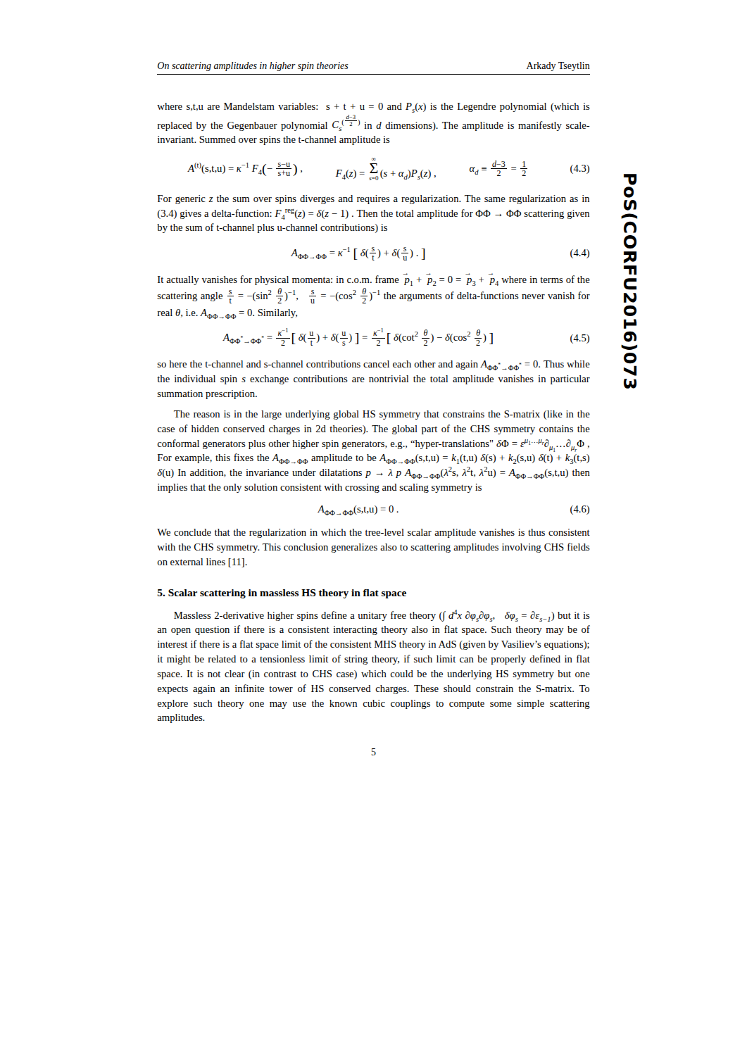PoS(CORFU2016)073
On scattering amplitudes in higher spin theories Arkady Tseytlin
where s,t,u are Mandelstam variables: s + t + u = 0 and Ps(x) is the Legendre polynomial (which is replaced by the Gegenbauer polynomial Cs(d−32) in d dimensions). The amplitude is manifestly scale-invariant. Summed over spins the t-channel amplitude is
A(t)(s,t,u) = κ−1 F4(− s−u s+u) , F4(z) = ∞Σs=0(s + αd)Ps(z) , αd ≡ d−32 = 12
(4.3)
For generic z the sum over spins diverges and requires a regularization. The same regularization as in (3.4) gives a delta-function: F4reg(z) = δ(z − 1) . Then the total amplitude for ΦΦ → ΦΦ scattering given by the sum of t-channel plus u-channel contributions) is
AΦΦ→ΦΦ = κ−1 [ δ(st) + δ(su) . ]
(4.4)
It actually vanishes for physical momenta: in c.o.m. frame p1 + p2 = 0 = p3 + p4 where in terms of the scattering angle st = −(sin2 θ 2)−1, su = −(cos2 θ 2)−1 the arguments of delta-functions never vanish for real θ, i.e. AΦΦ→ΦΦ = 0. Similarly,
AΦΦ*→ΦΦ* = κ−12[ δ(ut) + δ(us) ] = κ−12[ δ(cot2 θ 2) − δ(cos2 θ 2) ]
(4.5)
so here the t-channel and s-channel contributions cancel each other and again AΦΦ*→ΦΦ* = 0. Thus while the individual spin s exchange contributions are nontrivial the total amplitude vanishes in particular summation prescription.
The reason is in the large underlying global HS symmetry that constrains the S-matrix (like in the case of hidden conserved charges in 2d theories). The global part of the CHS symmetry contains the conformal generators plus other higher spin generators, e.g., “hyper-translations" δ Φ = εμ1…μr∂μ1…∂μrΦ , For example, this fixes the AΦΦ→ΦΦ amplitude to be AΦΦ→ΦΦ(s,t,u) = k1(t,u) δ(s) + k2(s,u) δ(t) + k3(t,s) δ(u) In addition, the invariance under dilatations p → λ p AΦΦ→ΦΦ(λ2s, λ2t, λ2u) = AΦΦ→ΦΦ(s,t,u) then implies that the only solution consistent with crossing and scaling symmetry is
AΦΦ→ΦΦ(s,t,u) = 0 .
(4.6)
We conclude that the regularization in which the tree-level scalar amplitude vanishes is thus consistent with the CHS symmetry. This conclusion generalizes also to scattering amplitudes involving CHS fields on external lines [11].
5. Scalar scattering in massless HS theory in flat space
Massless 2-derivative higher spins define a unitary free theory (∫ d4x ∂φs∂φs, δφs = ∂εs−1) but it is an open question if there is a consistent interacting theory also in flat space. Such theory may be of interest if there is a flat space limit of the consistent MHS theory in AdS (given by Vasiliev’s equations); it might be related to a tensionless limit of string theory, if such limit can be properly defined in flat space. It is not clear (in contrast to CHS case) which could be the underlying HS symmetry but one expects again an infinite tower of HS conserved charges. These should constrain the S-matrix. To explore such theory one may use the known cubic couplings to compute some simple scattering amplitudes.
5